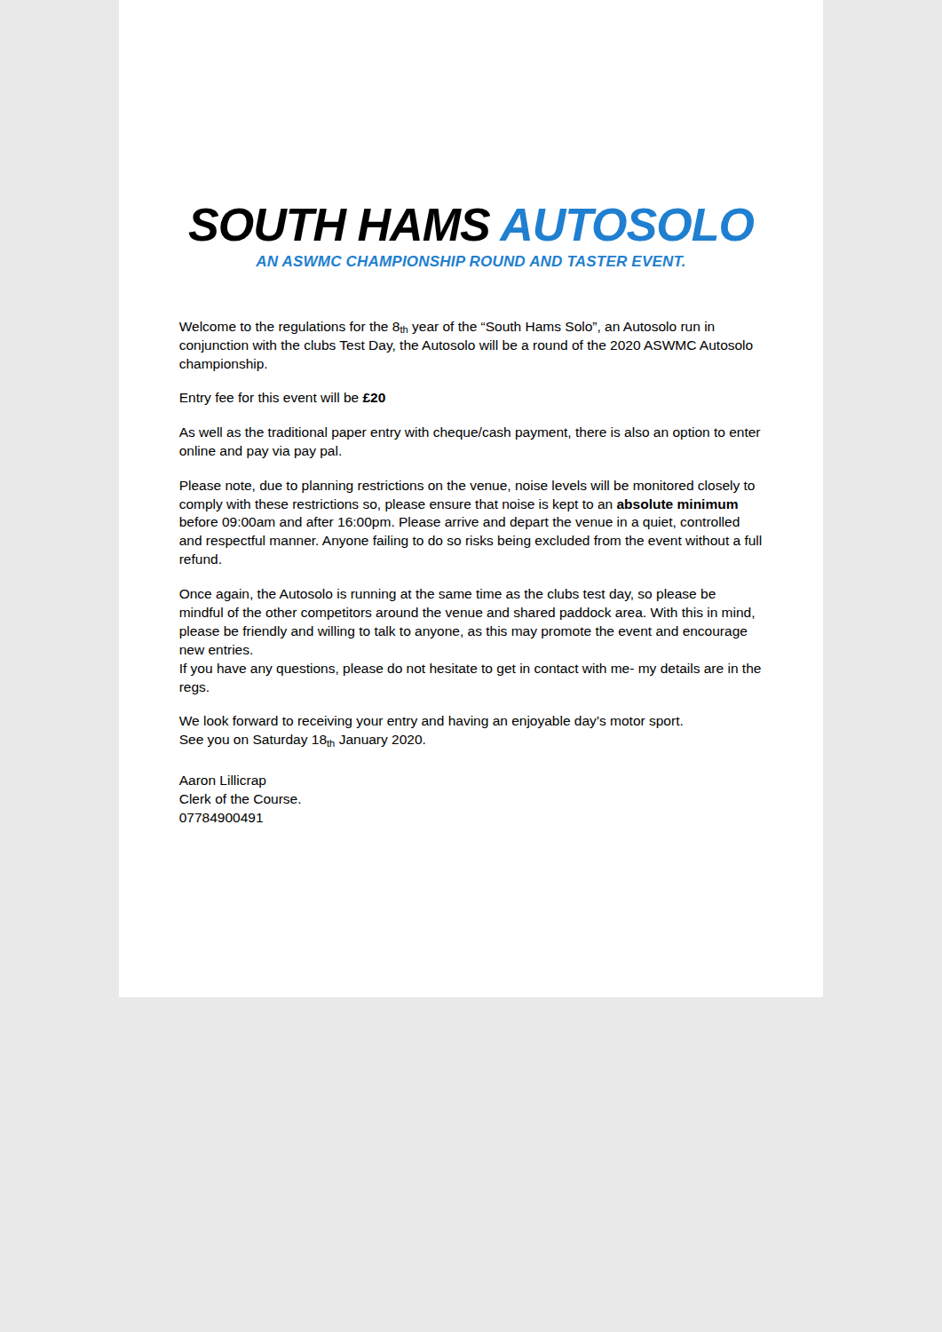SOUTH HAMS AUTOSOLO
AN ASWMC CHAMPIONSHIP ROUND AND TASTER EVENT.
Welcome to the regulations for the 8th year of the “South Hams Solo”, an Autosolo run in conjunction with the clubs Test Day, the Autosolo will be a round of the 2020 ASWMC Autosolo championship.
Entry fee for this event will be £20
As well as the traditional paper entry with cheque/cash payment, there is also an option to enter online and pay via pay pal.
Please note, due to planning restrictions on the venue, noise levels will be monitored closely to comply with these restrictions so, please ensure that noise is kept to an absolute minimum before 09:00am and after 16:00pm. Please arrive and depart the venue in a quiet, controlled and respectful manner. Anyone failing to do so risks being excluded from the event without a full refund.
Once again, the Autosolo is running at the same time as the clubs test day, so please be mindful of the other competitors around the venue and shared paddock area. With this in mind, please be friendly and willing to talk to anyone, as this may promote the event and encourage new entries.
If you have any questions, please do not hesitate to get in contact with me- my details are in the regs.
We look forward to receiving your entry and having an enjoyable day’s motor sport.
See you on Saturday 18th January 2020.
Aaron Lillicrap
Clerk of the Course.
07784900491